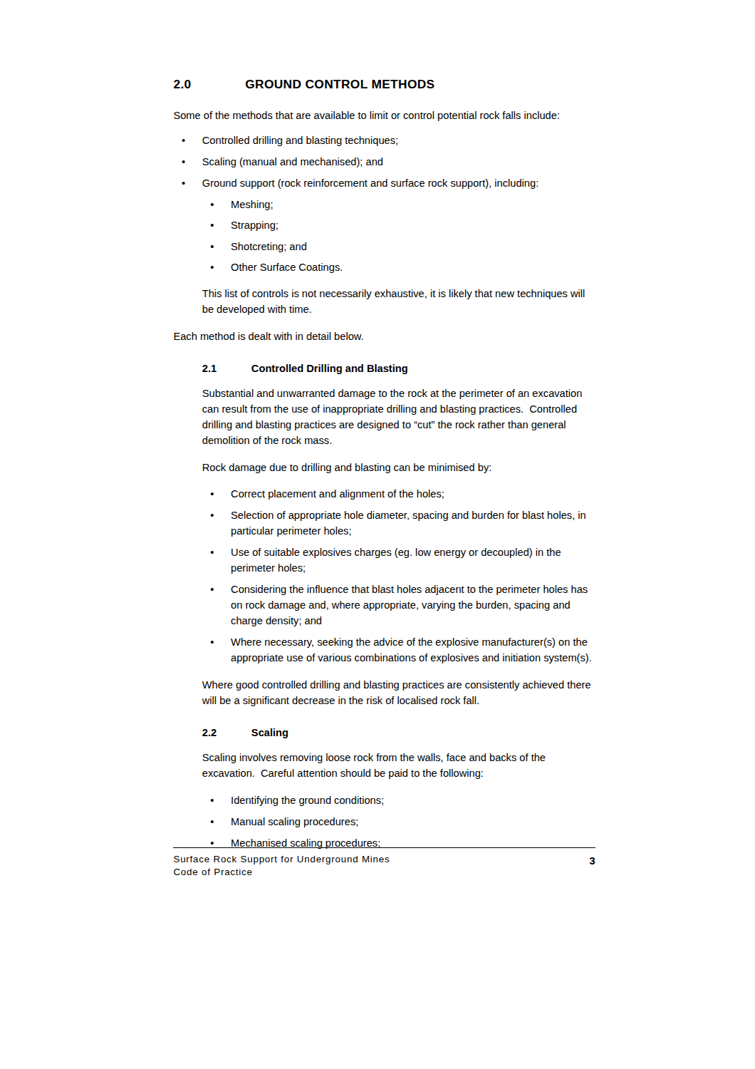2.0 GROUND CONTROL METHODS
Some of the methods that are available to limit or control potential rock falls include:
Controlled drilling and blasting techniques;
Scaling (manual and mechanised); and
Ground support (rock reinforcement and surface rock support), including:
Meshing;
Strapping;
Shotcreting; and
Other Surface Coatings.
This list of controls is not necessarily exhaustive, it is likely that new techniques will be developed with time.
Each method is dealt with in detail below.
2.1 Controlled Drilling and Blasting
Substantial and unwarranted damage to the rock at the perimeter of an excavation can result from the use of inappropriate drilling and blasting practices. Controlled drilling and blasting practices are designed to “cut” the rock rather than general demolition of the rock mass.
Rock damage due to drilling and blasting can be minimised by:
Correct placement and alignment of the holes;
Selection of appropriate hole diameter, spacing and burden for blast holes, in particular perimeter holes;
Use of suitable explosives charges (eg. low energy or decoupled) in the perimeter holes;
Considering the influence that blast holes adjacent to the perimeter holes has on rock damage and, where appropriate, varying the burden, spacing and charge density; and
Where necessary, seeking the advice of the explosive manufacturer(s) on the appropriate use of various combinations of explosives and initiation system(s).
Where good controlled drilling and blasting practices are consistently achieved there will be a significant decrease in the risk of localised rock fall.
2.2 Scaling
Scaling involves removing loose rock from the walls, face and backs of the excavation. Careful attention should be paid to the following:
Identifying the ground conditions;
Manual scaling procedures;
Mechanised scaling procedures;
Surface Rock Support for Underground Mines
Code of Practice
3